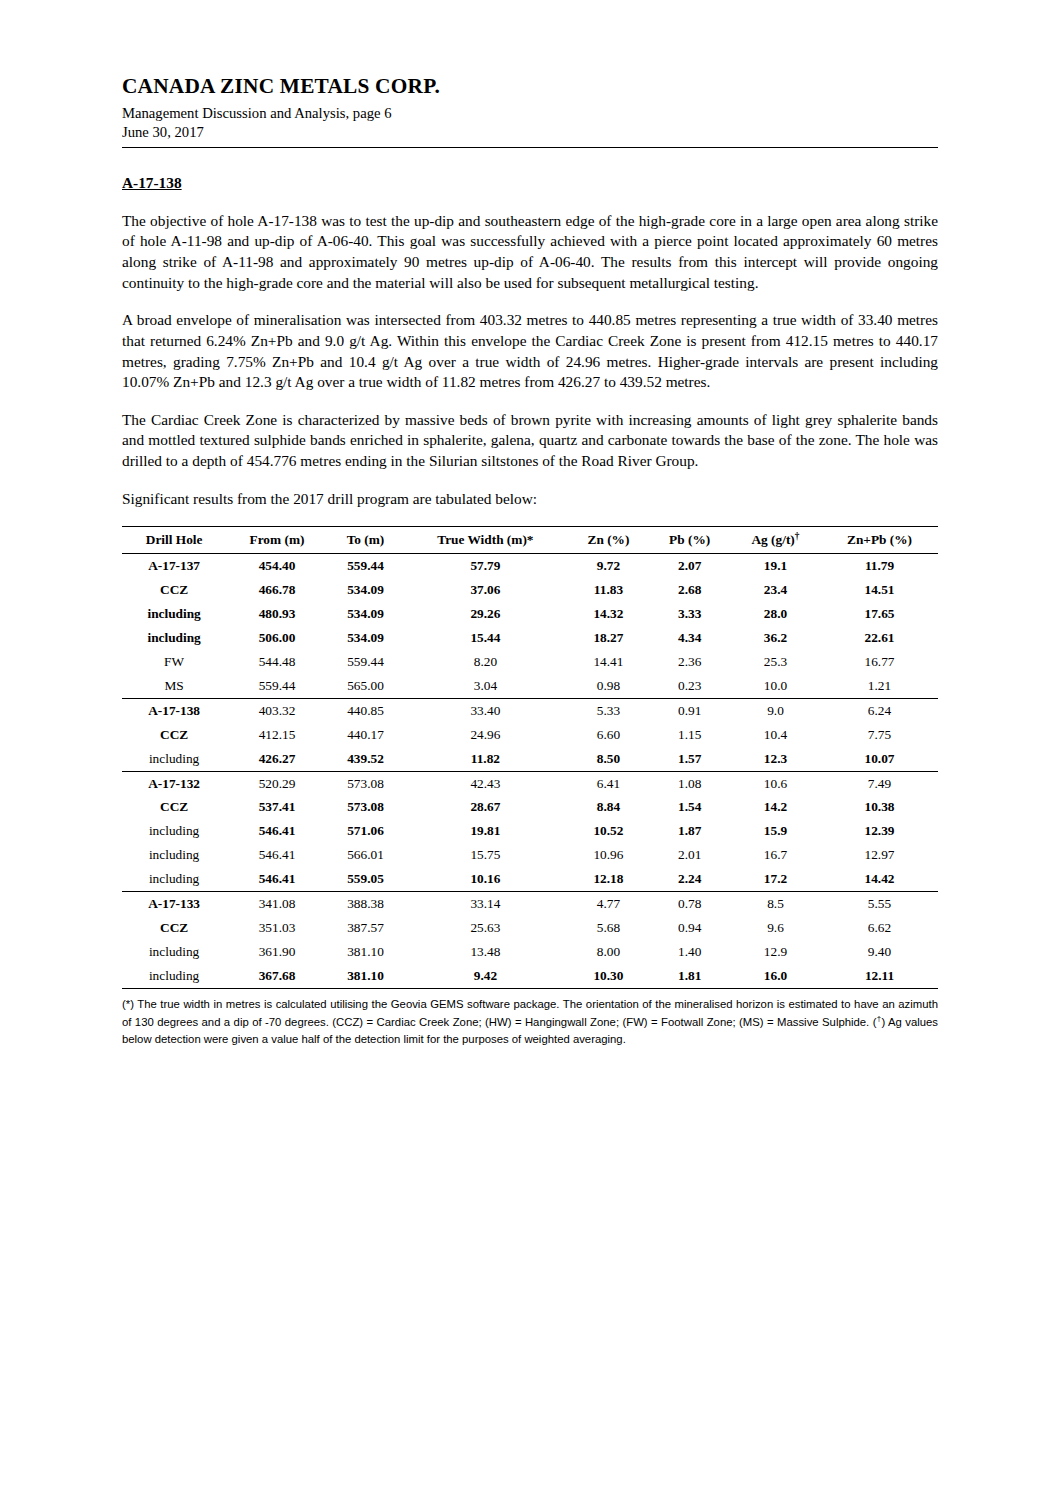CANADA ZINC METALS CORP.
Management Discussion and Analysis, page 6
June 30, 2017
A-17-138
The objective of hole A-17-138 was to test the up-dip and southeastern edge of the high-grade core in a large open area along strike of hole A-11-98 and up-dip of A-06-40. This goal was successfully achieved with a pierce point located approximately 60 metres along strike of A-11-98 and approximately 90 metres up-dip of A-06-40. The results from this intercept will provide ongoing continuity to the high-grade core and the material will also be used for subsequent metallurgical testing.
A broad envelope of mineralisation was intersected from 403.32 metres to 440.85 metres representing a true width of 33.40 metres that returned 6.24% Zn+Pb and 9.0 g/t Ag. Within this envelope the Cardiac Creek Zone is present from 412.15 metres to 440.17 metres, grading 7.75% Zn+Pb and 10.4 g/t Ag over a true width of 24.96 metres. Higher-grade intervals are present including 10.07% Zn+Pb and 12.3 g/t Ag over a true width of 11.82 metres from 426.27 to 439.52 metres.
The Cardiac Creek Zone is characterized by massive beds of brown pyrite with increasing amounts of light grey sphalerite bands and mottled textured sulphide bands enriched in sphalerite, galena, quartz and carbonate towards the base of the zone. The hole was drilled to a depth of 454.776 metres ending in the Silurian siltstones of the Road River Group.
Significant results from the 2017 drill program are tabulated below:
| Drill Hole | From (m) | To (m) | True Width (m)* | Zn (%) | Pb (%) | Ag (g/t) † | Zn+Pb (%) |
| --- | --- | --- | --- | --- | --- | --- | --- |
| A-17-137 | 454.40 | 559.44 | 57.79 | 9.72 | 2.07 | 19.1 | 11.79 |
| CCZ | 466.78 | 534.09 | 37.06 | 11.83 | 2.68 | 23.4 | 14.51 |
| including | 480.93 | 534.09 | 29.26 | 14.32 | 3.33 | 28.0 | 17.65 |
| including | 506.00 | 534.09 | 15.44 | 18.27 | 4.34 | 36.2 | 22.61 |
| FW | 544.48 | 559.44 | 8.20 | 14.41 | 2.36 | 25.3 | 16.77 |
| MS | 559.44 | 565.00 | 3.04 | 0.98 | 0.23 | 10.0 | 1.21 |
| A-17-138 | 403.32 | 440.85 | 33.40 | 5.33 | 0.91 | 9.0 | 6.24 |
| CCZ | 412.15 | 440.17 | 24.96 | 6.60 | 1.15 | 10.4 | 7.75 |
| including | 426.27 | 439.52 | 11.82 | 8.50 | 1.57 | 12.3 | 10.07 |
| A-17-132 | 520.29 | 573.08 | 42.43 | 6.41 | 1.08 | 10.6 | 7.49 |
| CCZ | 537.41 | 573.08 | 28.67 | 8.84 | 1.54 | 14.2 | 10.38 |
| including | 546.41 | 571.06 | 19.81 | 10.52 | 1.87 | 15.9 | 12.39 |
| including | 546.41 | 566.01 | 15.75 | 10.96 | 2.01 | 16.7 | 12.97 |
| including | 546.41 | 559.05 | 10.16 | 12.18 | 2.24 | 17.2 | 14.42 |
| A-17-133 | 341.08 | 388.38 | 33.14 | 4.77 | 0.78 | 8.5 | 5.55 |
| CCZ | 351.03 | 387.57 | 25.63 | 5.68 | 0.94 | 9.6 | 6.62 |
| including | 361.90 | 381.10 | 13.48 | 8.00 | 1.40 | 12.9 | 9.40 |
| including | 367.68 | 381.10 | 9.42 | 10.30 | 1.81 | 16.0 | 12.11 |
(*) The true width in metres is calculated utilising the Geovia GEMS software package. The orientation of the mineralised horizon is estimated to have an azimuth of 130 degrees and a dip of -70 degrees. (CCZ) = Cardiac Creek Zone; (HW) = Hangingwall Zone; (FW) = Footwall Zone; (MS) = Massive Sulphide. (†) Ag values below detection were given a value half of the detection limit for the purposes of weighted averaging.